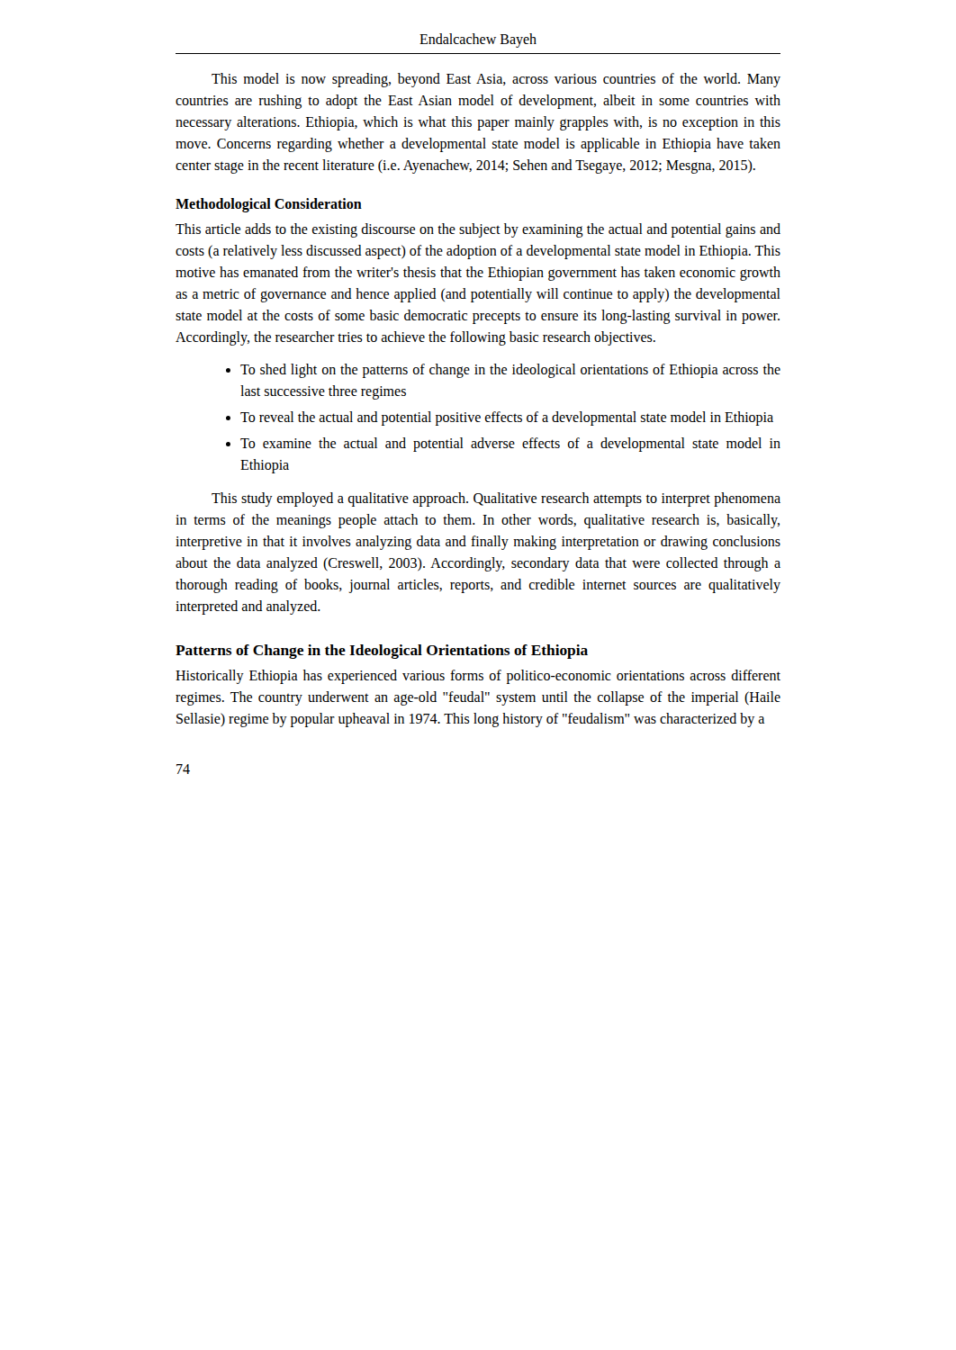Endalcachew Bayeh
This model is now spreading, beyond East Asia, across various countries of the world. Many countries are rushing to adopt the East Asian model of development, albeit in some countries with necessary alterations. Ethiopia, which is what this paper mainly grapples with, is no exception in this move. Concerns regarding whether a developmental state model is applicable in Ethiopia have taken center stage in the recent literature (i.e. Ayenachew, 2014; Sehen and Tsegaye, 2012; Mesgna, 2015).
Methodological Consideration
This article adds to the existing discourse on the subject by examining the actual and potential gains and costs (a relatively less discussed aspect) of the adoption of a developmental state model in Ethiopia. This motive has emanated from the writer's thesis that the Ethiopian government has taken economic growth as a metric of governance and hence applied (and potentially will continue to apply) the developmental state model at the costs of some basic democratic precepts to ensure its long-lasting survival in power. Accordingly, the researcher tries to achieve the following basic research objectives.
To shed light on the patterns of change in the ideological orientations of Ethiopia across the last successive three regimes
To reveal the actual and potential positive effects of a developmental state model in Ethiopia
To examine the actual and potential adverse effects of a developmental state model in Ethiopia
This study employed a qualitative approach. Qualitative research attempts to interpret phenomena in terms of the meanings people attach to them. In other words, qualitative research is, basically, interpretive in that it involves analyzing data and finally making interpretation or drawing conclusions about the data analyzed (Creswell, 2003). Accordingly, secondary data that were collected through a thorough reading of books, journal articles, reports, and credible internet sources are qualitatively interpreted and analyzed.
Patterns of Change in the Ideological Orientations of Ethiopia
Historically Ethiopia has experienced various forms of politico-economic orientations across different regimes. The country underwent an age-old "feudal" system until the collapse of the imperial (Haile Sellasie) regime by popular upheaval in 1974. This long history of "feudalism" was characterized by a
74